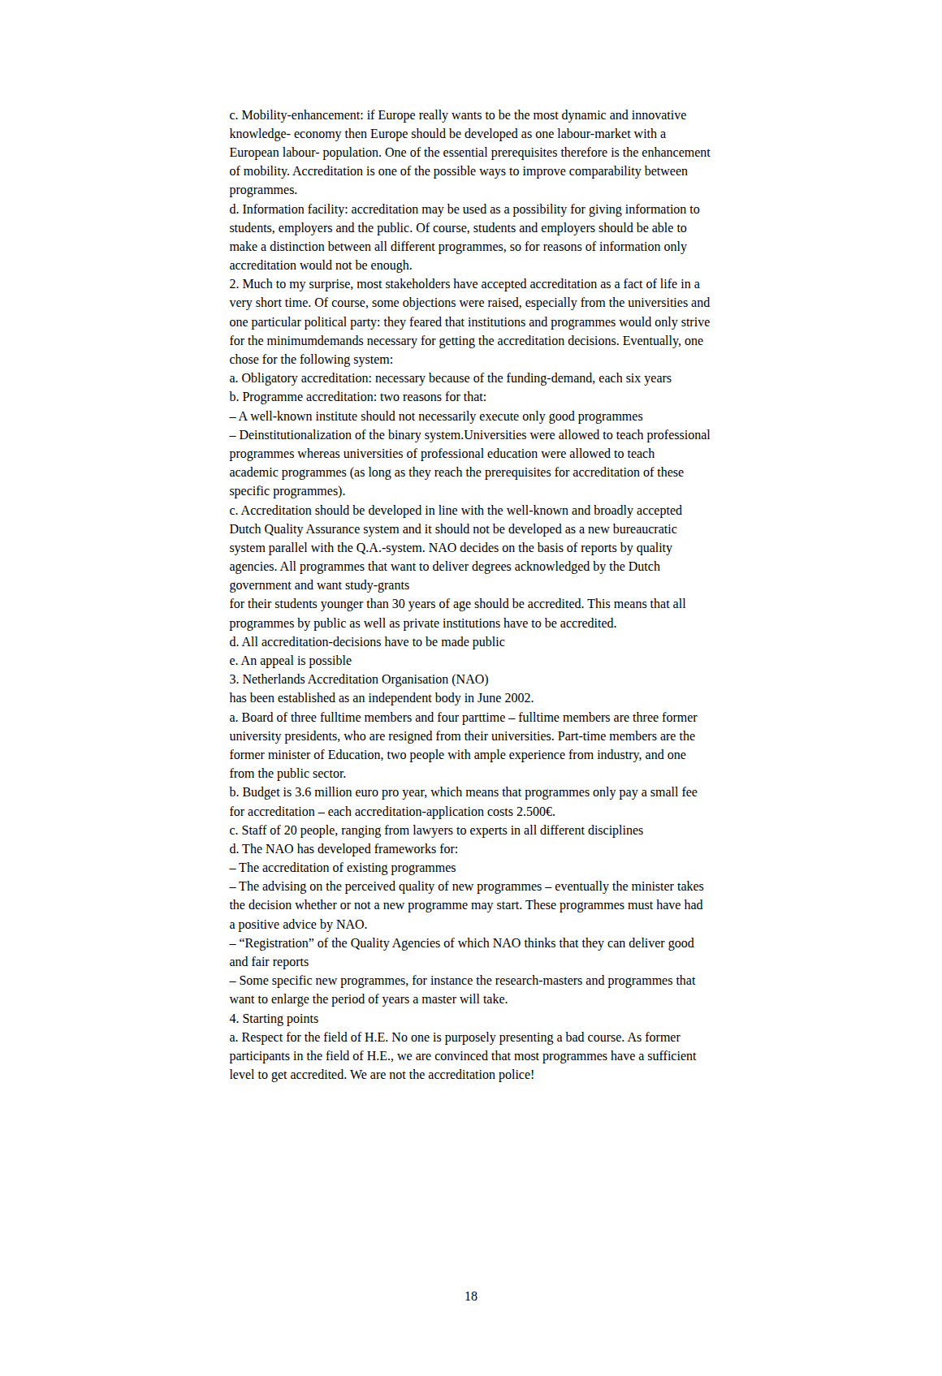c. Mobility-enhancement: if Europe really wants to be the most dynamic and innovative knowledge- economy then Europe should be developed as one labour-market with a European labour- population. One of the essential prerequisites therefore is the enhancement of mobility. Accreditation is one of the possible ways to improve comparability between programmes.
d. Information facility: accreditation may be used as a possibility for giving information to students, employers and the public. Of course, students and employers should be able to make a distinction between all different programmes, so for reasons of information only accreditation would not be enough.
2. Much to my surprise, most stakeholders have accepted accreditation as a fact of life in a very short time. Of course, some objections were raised, especially from the universities and one particular political party: they feared that institutions and programmes would only strive for the minimumdemands necessary for getting the accreditation decisions. Eventually, one chose for the following system:
a. Obligatory accreditation: necessary because of the funding-demand, each six years
b. Programme accreditation: two reasons for that:
– A well-known institute should not necessarily execute only good programmes
– Deinstitutionalization of the binary system.Universities were allowed to teach professional programmes whereas universities of professional education were allowed to teach
academic programmes (as long as they reach the prerequisites for accreditation of these
specific programmes).
c. Accreditation should be developed in line with the well-known and broadly accepted Dutch Quality Assurance system and it should not be developed as a new bureaucratic system parallel with the Q.A.-system. NAO decides on the basis of reports by quality agencies. All programmes that want to deliver degrees acknowledged by the Dutch government and want study-grants
for their students younger than 30 years of age should be accredited. This means that all programmes by public as well as private institutions have to be accredited.
d. All accreditation-decisions have to be made public
e. An appeal is possible
3. Netherlands Accreditation Organisation (NAO)
has been established as an independent body in June 2002.
a. Board of three fulltime members and four parttime – fulltime members are three former university presidents, who are resigned from their universities. Part-time members are the former minister of Education, two people with ample experience from industry, and one from the public sector.
b. Budget is 3.6 million euro pro year, which means that programmes only pay a small fee for accreditation – each accreditation-application costs 2.500€.
c. Staff of 20 people, ranging from lawyers to experts in all different disciplines
d. The NAO has developed frameworks for:
– The accreditation of existing programmes
– The advising on the perceived quality of new programmes – eventually the minister takes the decision whether or not a new programme may start. These programmes must have had
a positive advice by NAO.
– “Registration” of the Quality Agencies of which NAO thinks that they can deliver good and fair reports
– Some specific new programmes, for instance the research-masters and programmes that want to enlarge the period of years a master will take.
4. Starting points
a. Respect for the field of H.E. No one is purposely presenting a bad course. As former participants in the field of H.E., we are convinced that most programmes have a sufficient level to get accredited. We are not the accreditation police!
18